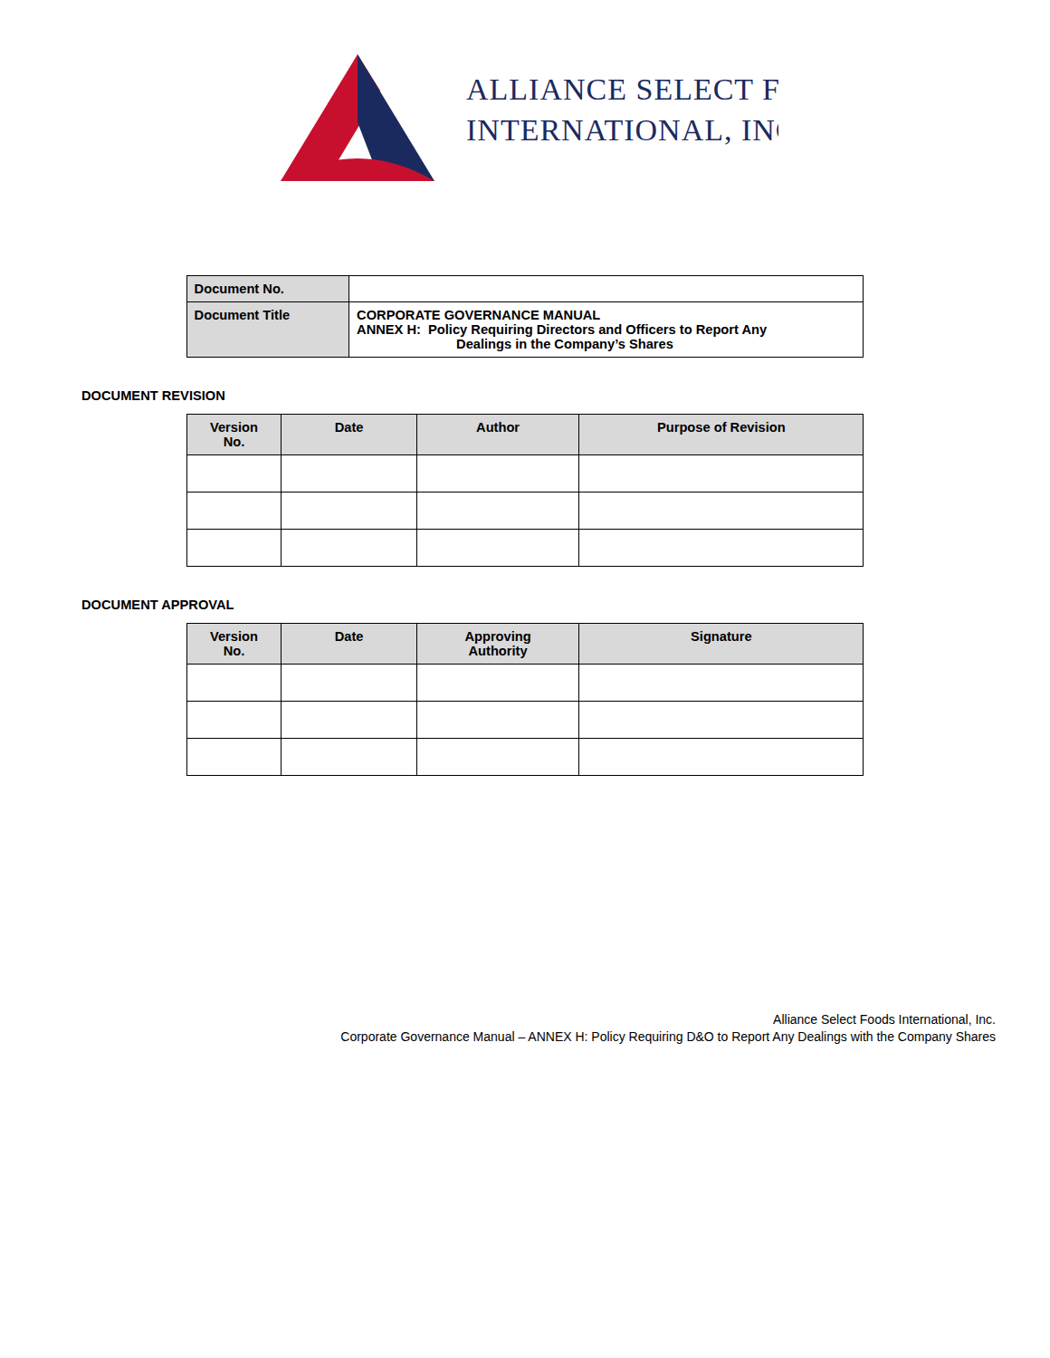| Document No. | |
| Document Title | CORPORATE GOVERNANCE MANUAL ANNEX H: Policy Requiring Directors and Officers to Report Any Dealings in the Company’s Shares |
DOCUMENT REVISION
| Version No. | Date | Author | Purpose of Revision |
| --- | --- | --- | --- |
DOCUMENT APPROVAL
| Version No. | Date | Approving Authority | Signature |
| --- | --- | --- | --- |
Alliance Select Foods International, Inc.
Corporate Governance Manual – ANNEX H: Policy Requiring D&O to Report Any Dealings with the Company Shares